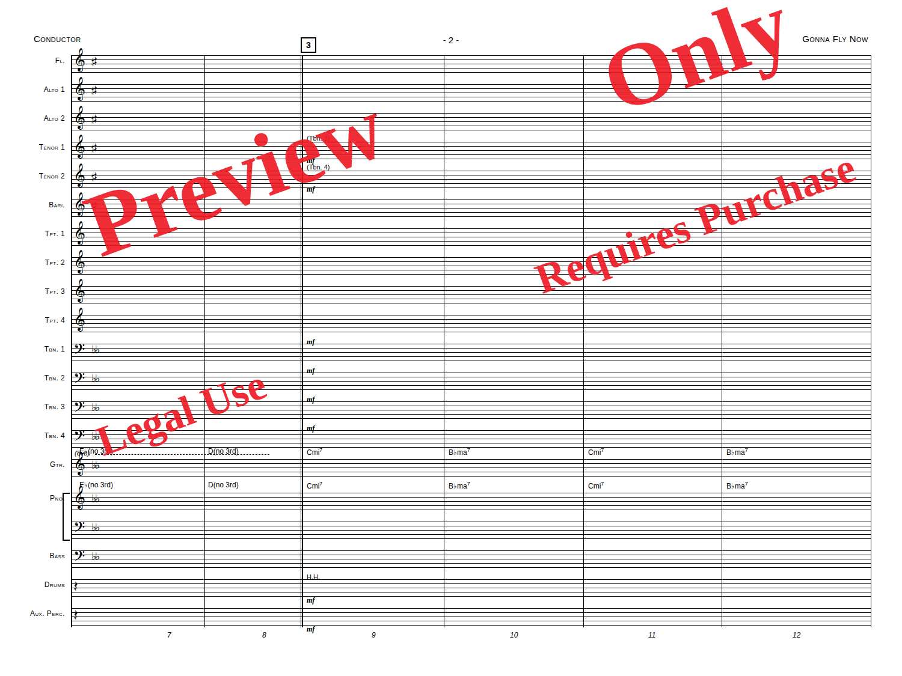Conductor
- 2 -
Gonna Fly Now
3
Fl. 𝄞 ♯
Alto 1 𝄞 ♯
Alto 2 𝄞 ♯
Tenor 1 𝄞 ♯
Tenor 2 𝄞 ♯
Bari. 𝄞 ♯
Tpt. 1 𝄞
Tpt. 2 𝄞
Tpt. 3 𝄞
Tpt. 4 𝄞
Tbn. 1 𝄢 ♭♭
Tbn. 2 𝄢 ♭♭
Tbn. 3 𝄢 ♭♭
Tbn. 4 𝄢 ♭♭
Gtr. 𝄞 ♭♭
Pno. 𝄞 ♭♭
𝄢 ♭♭
Bass 𝄢 ♭♭
Drums 𝄽
Aux. Perc. 𝄽
7
8
9
10
11
12
(Tbn. 3)
mf
(Tbn. 4)
mf
mf
mf
mf
mf
mf
mf
H.H.
(8vb)
E♭(no 3rd)
D(no 3rd)
Cmi7
B♭ma7
Cmi7
B♭ma7
E♭(no 3rd)
D(no 3rd)
Cmi7
B♭ma7
Cmi7
B♭ma7
Preview
Only
Legal Use
Requires Purchase